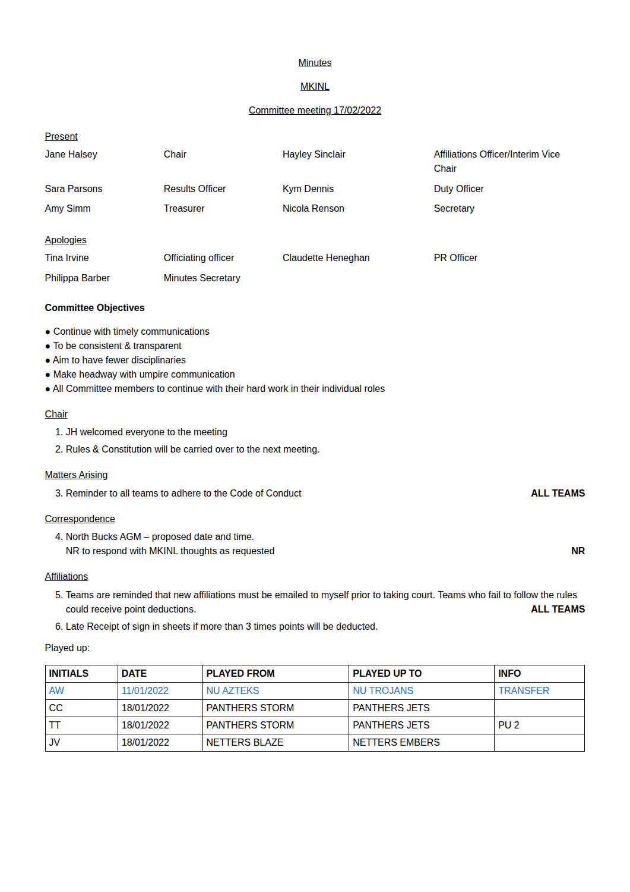Minutes
MKINL
Committee meeting 17/02/2022
Present
| Jane Halsey | Chair | Hayley Sinclair | Affiliations Officer/Interim Vice Chair |
| Sara Parsons | Results Officer | Kym Dennis | Duty Officer |
| Amy Simm | Treasurer | Nicola Renson | Secretary |
Apologies
| Tina Irvine | Officiating officer | Claudette Heneghan | PR Officer |
| Philippa Barber | Minutes Secretary |
Committee Objectives
● Continue with timely communications
● To be consistent & transparent
● Aim to have fewer disciplinaries
● Make headway with umpire communication
● All Committee members to continue with their hard work in their individual roles
Chair
JH welcomed everyone to the meeting
Rules & Constitution will be carried over to the next meeting.
Matters Arising
Reminder to all teams to adhere to the Code of Conduct ALL TEAMS
Correspondence
North Bucks AGM – proposed date and time.
NR to respond with MKINL thoughts as requested NR
Affiliations
Teams are reminded that new affiliations must be emailed to myself prior to taking court. Teams who fail to follow the rules could receive point deductions. ALL TEAMS
Late Receipt of sign in sheets if more than 3 times points will be deducted.
Played up:
| INITIALS | DATE | PLAYED FROM | PLAYED UP TO | INFO |
| --- | --- | --- | --- | --- |
| AW | 11/01/2022 | NU AZTEKS | NU TROJANS | TRANSFER |
| CC | 18/01/2022 | PANTHERS STORM | PANTHERS JETS | |
| TT | 18/01/2022 | PANTHERS STORM | PANTHERS JETS | PU 2 |
| JV | 18/01/2022 | NETTERS BLAZE | NETTERS EMBERS | |